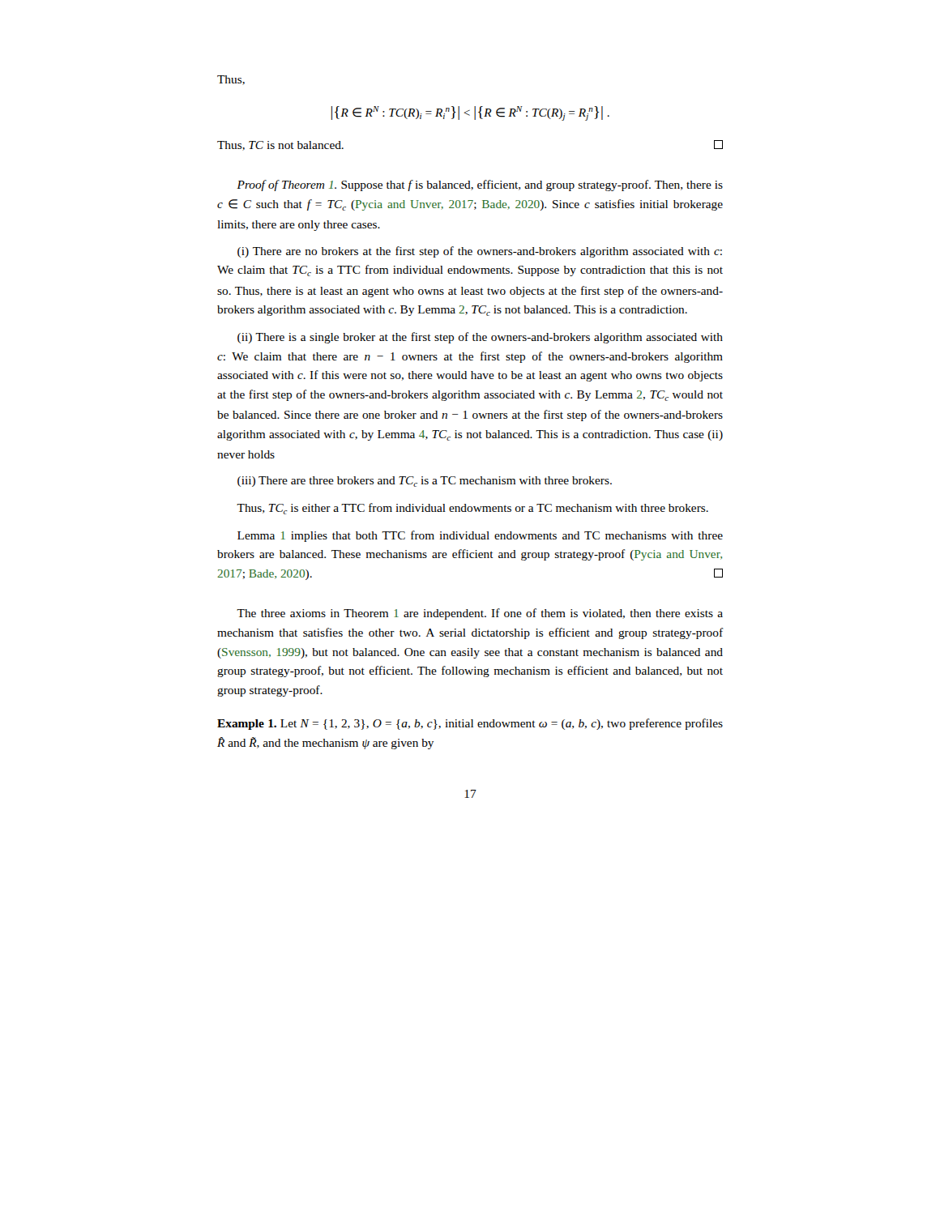Thus,
|{R ∈ RN : TC(R)i = Rin}| < |{R ∈ RN : TC(R)j = Rjn}| .
Thus, TC is not balanced.
Proof of Theorem 1. Suppose that f is balanced, efficient, and group strategy-proof. Then, there is c ∈ C such that f = TC c (Pycia and Unver, 2017; Bade, 2020). Since c satisfies initial brokerage limits, there are only three cases.
(i) There are no brokers at the first step of the owners-and-brokers algorithm associated with c: We claim that TC c is a TTC from individual endowments. Suppose by contradiction that this is not so. Thus, there is at least an agent who owns at least two objects at the first step of the owners-and-brokers algorithm associated with c. By Lemma 2, TC c is not balanced. This is a contradiction.
(ii) There is a single broker at the first step of the owners-and-brokers algorithm associated with c: We claim that there are n − 1 owners at the first step of the owners-and-brokers algorithm associated with c. If this were not so, there would have to be at least an agent who owns two objects at the first step of the owners-and-brokers algorithm associated with c. By Lemma 2, TC c would not be balanced. Since there are one broker and n − 1 owners at the first step of the owners-and-brokers algorithm associated with c, by Lemma 4, TC c is not balanced. This is a contradiction. Thus case (ii) never holds
(iii) There are three brokers and TC c is a TC mechanism with three brokers.
Thus, TC c is either a TTC from individual endowments or a TC mechanism with three brokers.
Lemma 1 implies that both TTC from individual endowments and TC mechanisms with three brokers are balanced. These mechanisms are efficient and group strategy-proof (Pycia and Unver, 2017; Bade, 2020).
The three axioms in Theorem 1 are independent. If one of them is violated, then there exists a mechanism that satisfies the other two. A serial dictatorship is efficient and group strategy-proof (Svensson, 1999), but not balanced. One can easily see that a constant mechanism is balanced and group strategy-proof, but not efficient. The following mechanism is efficient and balanced, but not group strategy-proof.
Example 1. Let N = {1, 2, 3}, O = {a, b, c}, initial endowment ω = (a, b, c), two preference profiles R̂ and R̃, and the mechanism ψ are given by
17